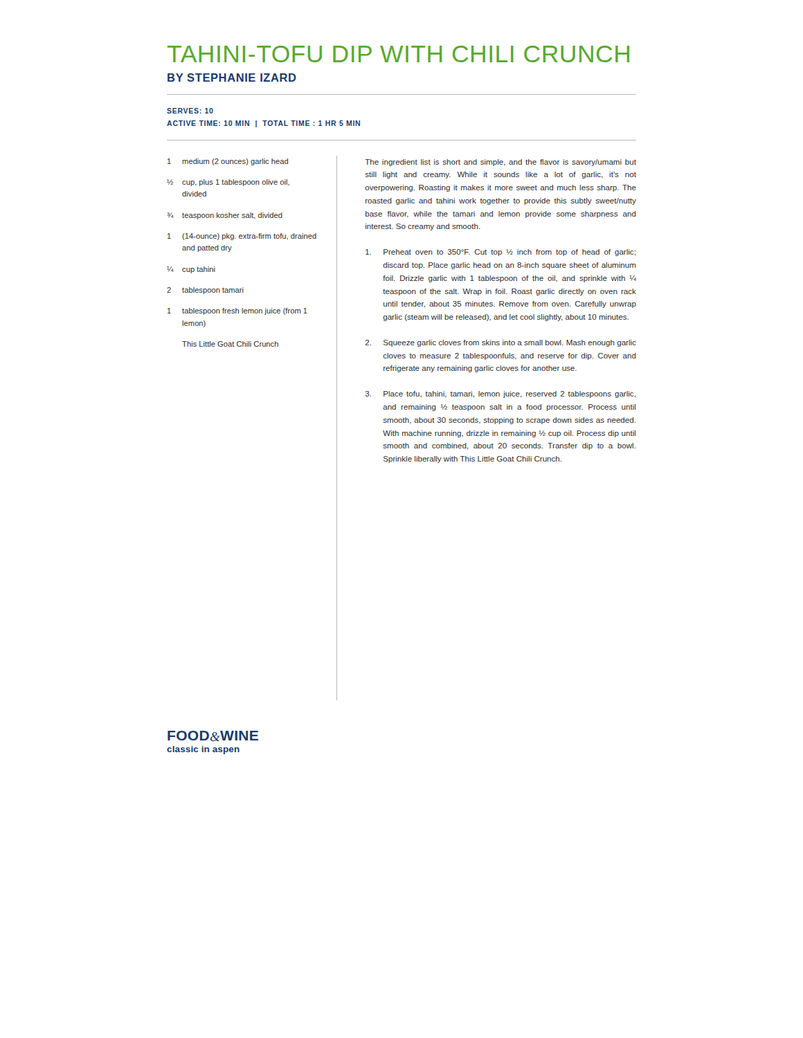Tahini-Tofu Dip with Chili Crunch
by Stephanie Izard
Serves: 10
Active Time: 10 min | Total Time : 1 hr 5 min
1 medium (2 ounces) garlic head
½ cup, plus 1 tablespoon olive oil, divided
¾ teaspoon kosher salt, divided
1(14-ounce) pkg. extra-firm tofu, drained and patted dry
¼ cup tahini
2 tablespoon tamari
1 tablespoon fresh lemon juice (from 1 lemon)
This Little Goat Chili Crunch
The ingredient list is short and simple, and the flavor is savory/umami but still light and creamy. While it sounds like a lot of garlic, it's not overpowering. Roasting it makes it more sweet and much less sharp. The roasted garlic and tahini work together to provide this subtly sweet/nutty base flavor, while the tamari and lemon provide some sharpness and interest. So creamy and smooth.
Preheat oven to 350°F. Cut top ½ inch from top of head of garlic; discard top. Place garlic head on an 8-inch square sheet of aluminum foil. Drizzle garlic with 1 tablespoon of the oil, and sprinkle with ¼ teaspoon of the salt. Wrap in foil. Roast garlic directly on oven rack until tender, about 35 minutes. Remove from oven. Carefully unwrap garlic (steam will be released), and let cool slightly, about 10 minutes.
Squeeze garlic cloves from skins into a small bowl. Mash enough garlic cloves to measure 2 tablespoonfuls, and reserve for dip. Cover and refrigerate any remaining garlic cloves for another use.
Place tofu, tahini, tamari, lemon juice, reserved 2 tablespoons garlic, and remaining ½ teaspoon salt in a food processor. Process until smooth, about 30 seconds, stopping to scrape down sides as needed. With machine running, drizzle in remaining ½ cup oil. Process dip until smooth and combined, about 20 seconds. Transfer dip to a bowl. Sprinkle liberally with This Little Goat Chili Crunch.
FOOD&WINE
classic in aspen